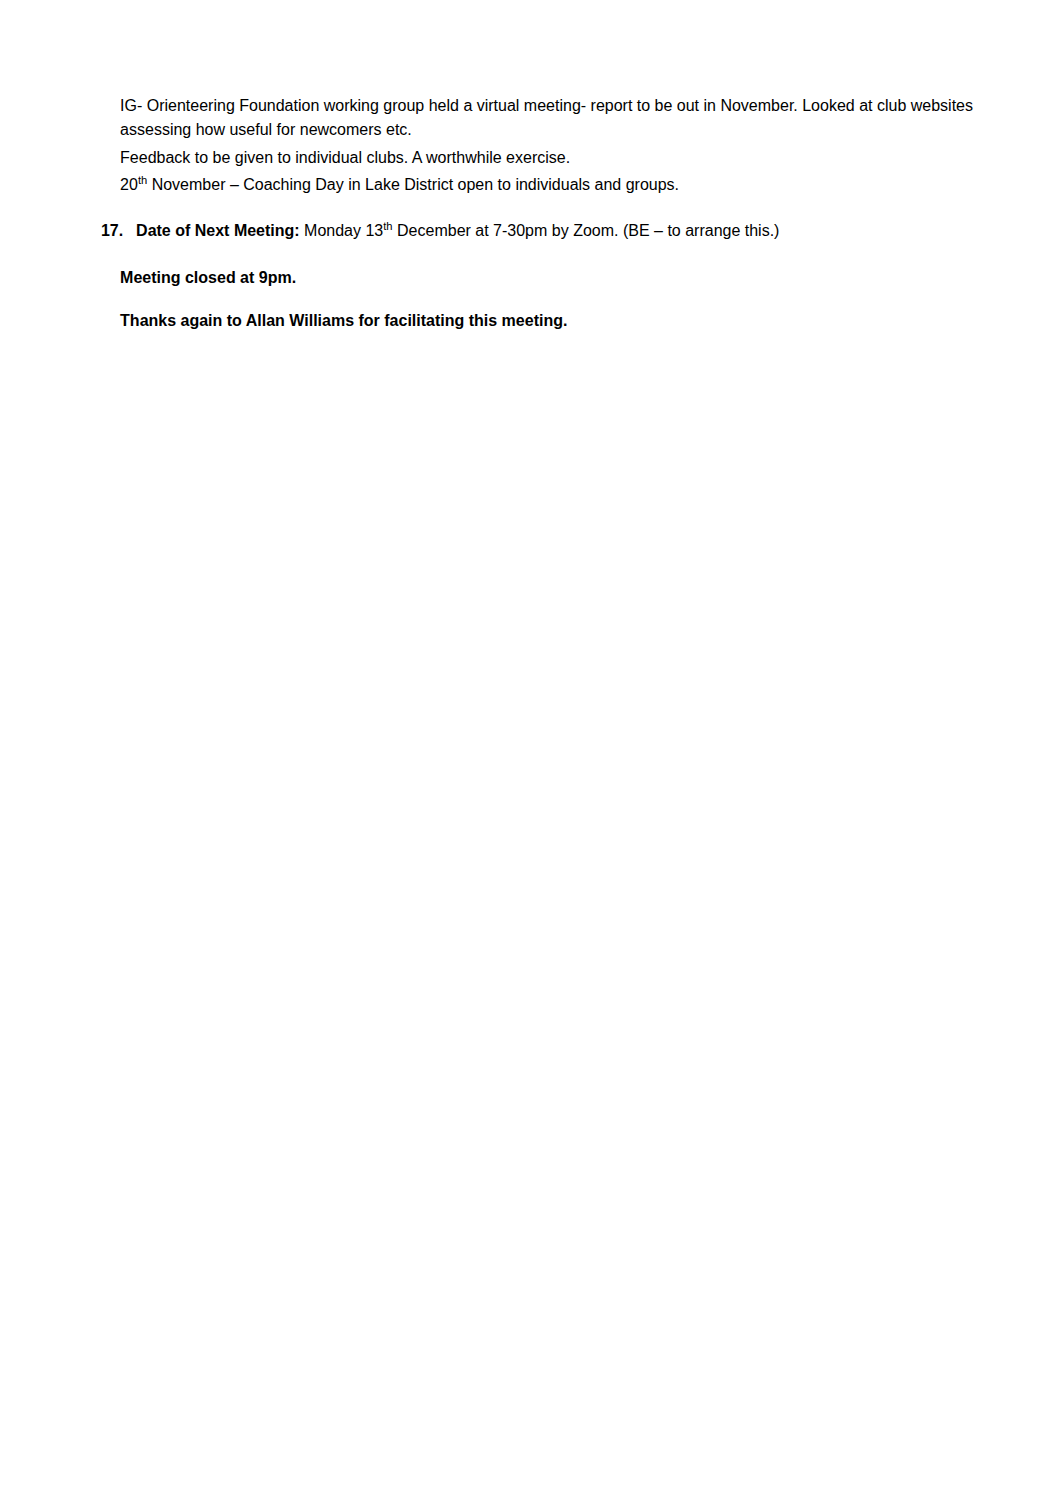IG- Orienteering Foundation working group held a virtual meeting- report to be out in November. Looked at club websites assessing how useful for newcomers etc.
Feedback to be given to individual clubs. A worthwhile exercise.
20th November – Coaching Day in Lake District open to individuals and groups.
Date of Next Meeting: Monday 13th December at 7-30pm by Zoom. (BE – to arrange this.)
Meeting closed at 9pm.
Thanks again to Allan Williams for facilitating this meeting.